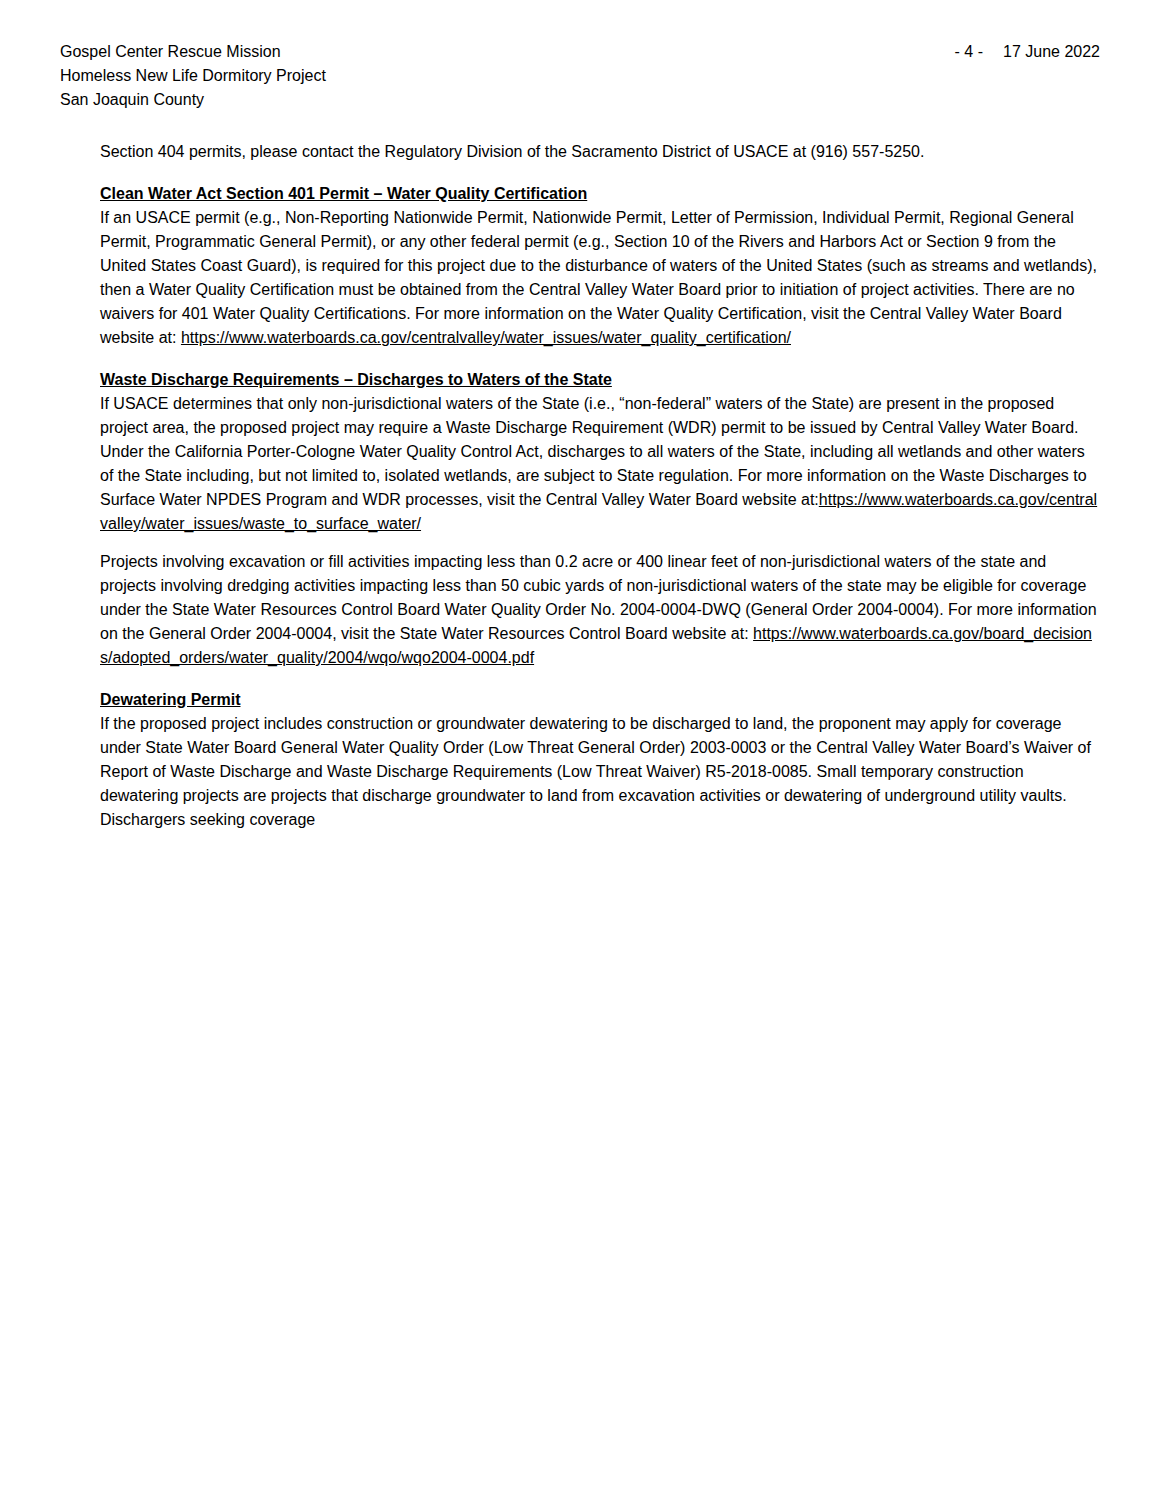Gospel Center Rescue Mission
Homeless New Life Dormitory Project
San Joaquin County
- 4 -
17 June 2022
Section 404 permits, please contact the Regulatory Division of the Sacramento District of USACE at (916) 557-5250.
Clean Water Act Section 401 Permit – Water Quality Certification
If an USACE permit (e.g., Non-Reporting Nationwide Permit, Nationwide Permit, Letter of Permission, Individual Permit, Regional General Permit, Programmatic General Permit), or any other federal permit (e.g., Section 10 of the Rivers and Harbors Act or Section 9 from the United States Coast Guard), is required for this project due to the disturbance of waters of the United States (such as streams and wetlands), then a Water Quality Certification must be obtained from the Central Valley Water Board prior to initiation of project activities. There are no waivers for 401 Water Quality Certifications. For more information on the Water Quality Certification, visit the Central Valley Water Board website at: https://www.waterboards.ca.gov/centralvalley/water_issues/water_quality_certification/
Waste Discharge Requirements – Discharges to Waters of the State
If USACE determines that only non-jurisdictional waters of the State (i.e., “non-federal” waters of the State) are present in the proposed project area, the proposed project may require a Waste Discharge Requirement (WDR) permit to be issued by Central Valley Water Board. Under the California Porter-Cologne Water Quality Control Act, discharges to all waters of the State, including all wetlands and other waters of the State including, but not limited to, isolated wetlands, are subject to State regulation. For more information on the Waste Discharges to Surface Water NPDES Program and WDR processes, visit the Central Valley Water Board website at:https://www.waterboards.ca.gov/centralvalley/water_issues/waste_to_surface_water/
Projects involving excavation or fill activities impacting less than 0.2 acre or 400 linear feet of non-jurisdictional waters of the state and projects involving dredging activities impacting less than 50 cubic yards of non-jurisdictional waters of the state may be eligible for coverage under the State Water Resources Control Board Water Quality Order No. 2004-0004-DWQ (General Order 2004-0004). For more information on the General Order 2004-0004, visit the State Water Resources Control Board website at: https://www.waterboards.ca.gov/board_decisions/adopted_orders/water_quality/2004/wqo/wqo2004-0004.pdf
Dewatering Permit
If the proposed project includes construction or groundwater dewatering to be discharged to land, the proponent may apply for coverage under State Water Board General Water Quality Order (Low Threat General Order) 2003-0003 or the Central Valley Water Board’s Waiver of Report of Waste Discharge and Waste Discharge Requirements (Low Threat Waiver) R5-2018-0085. Small temporary construction dewatering projects are projects that discharge groundwater to land from excavation activities or dewatering of underground utility vaults. Dischargers seeking coverage